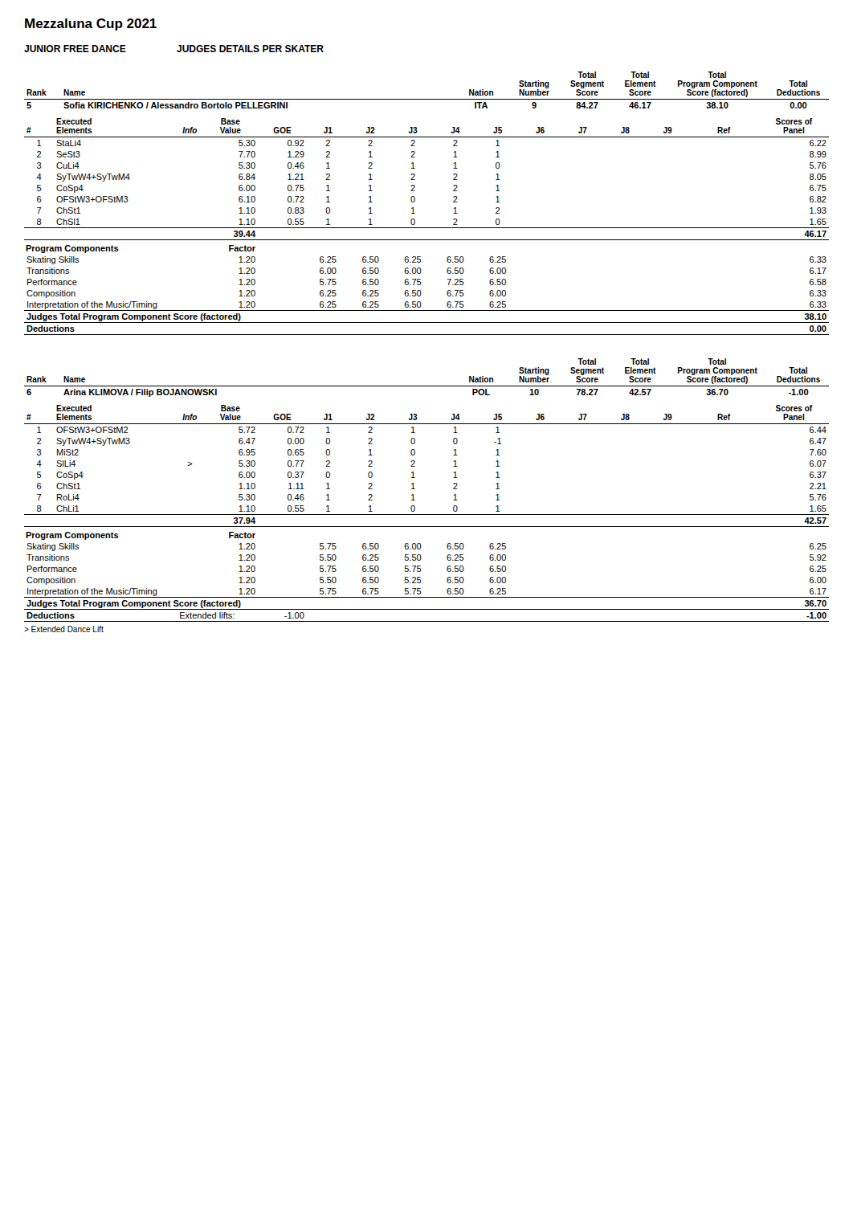Mezzaluna Cup 2021
JUNIOR FREE DANCEJUDGES DETAILS PER SKATER
| Rank | Name | Nation | Starting Number | Total Segment Score | Total Element Score | Total Program Component Score (factored) | Total Deductions |
| --- | --- | --- | --- | --- | --- | --- | --- |
| 5 | Sofia KIRICHENKO / Alessandro Bortolo PELLEGRINI | ITA | 9 | 84.27 | 46.17 | 38.10 | 0.00 |
| # | Executed Elements | Info | Base Value | GOE | J1 | J2 | J3 | J4 | J5 | J6 | J7 | J8 | J9 | Ref | Scores of Panel |
| --- | --- | --- | --- | --- | --- | --- | --- | --- | --- | --- | --- | --- | --- | --- | --- |
| 1 | StaLi4 | | 5.30 | 0.92 | 2 | 2 | 2 | 2 | 1 | | | | | | 6.22 |
| 2 | SeSt3 | | 7.70 | 1.29 | 2 | 1 | 2 | 1 | 1 | | | | | | 8.99 |
| 3 | CuLi4 | | 5.30 | 0.46 | 1 | 2 | 1 | 1 | 0 | | | | | | 5.76 |
| 4 | SyTwW4+SyTwM4 | | 6.84 | 1.21 | 2 | 1 | 2 | 2 | 1 | | | | | | 8.05 |
| 5 | CoSp4 | | 6.00 | 0.75 | 1 | 1 | 2 | 2 | 1 | | | | | | 6.75 |
| 6 | OFStW3+OFStM3 | | 6.10 | 0.72 | 1 | 1 | 0 | 2 | 1 | | | | | | 6.82 |
| 7 | ChSt1 | | 1.10 | 0.83 | 0 | 1 | 1 | 1 | 2 | | | | | | 1.93 |
| 8 | ChSl1 | | 1.10 | 0.55 | 1 | 1 | 0 | 2 | 0 | | | | | | 1.65 |
| | | | 39.44 | | | | | | | | | | | | 46.17 |
| Program Components | Factor | |
| Skating Skills | 1.20 | | 6.25 | 6.50 | 6.25 | 6.50 | 6.25 | | | | | | 6.33 |
| Transitions | 1.20 | | 6.00 | 6.50 | 6.00 | 6.50 | 6.00 | | | | | | 6.17 |
| Performance | 1.20 | | 5.75 | 6.50 | 6.75 | 7.25 | 6.50 | | | | | | 6.58 |
| Composition | 1.20 | | 6.25 | 6.25 | 6.50 | 6.75 | 6.00 | | | | | | 6.33 |
| Interpretation of the Music/Timing | 1.20 | | 6.25 | 6.25 | 6.50 | 6.75 | 6.25 | | | | | | 6.33 |
| Judges Total Program Component Score (factored) | | | | | | | | | | | | 38.10 |
| Deductions | | | | | | | | | | | | 0.00 |
| Rank | Name | Nation | Starting Number | Total Segment Score | Total Element Score | Total Program Component Score (factored) | Total Deductions |
| --- | --- | --- | --- | --- | --- | --- | --- |
| 6 | Arina KLIMOVA / Filip BOJANOWSKI | POL | 10 | 78.27 | 42.57 | 36.70 | -1.00 |
| # | Executed Elements | Info | Base Value | GOE | J1 | J2 | J3 | J4 | J5 | J6 | J7 | J8 | J9 | Ref | Scores of Panel |
| --- | --- | --- | --- | --- | --- | --- | --- | --- | --- | --- | --- | --- | --- | --- | --- |
| 1 | OFStW3+OFStM2 | | 5.72 | 0.72 | 1 | 2 | 1 | 1 | 1 | | | | | | 6.44 |
| 2 | SyTwW4+SyTwM3 | | 6.47 | 0.00 | 0 | 2 | 0 | 0 | -1 | | | | | | 6.47 |
| 3 | MiSt2 | | 6.95 | 0.65 | 0 | 1 | 0 | 1 | 1 | | | | | | 7.60 |
| 4 | SlLi4 | > | 5.30 | 0.77 | 2 | 2 | 2 | 1 | 1 | | | | | | 6.07 |
| 5 | CoSp4 | | 6.00 | 0.37 | 0 | 0 | 1 | 1 | 1 | | | | | | 6.37 |
| 6 | ChSt1 | | 1.10 | 1.11 | 1 | 2 | 1 | 2 | 1 | | | | | | 2.21 |
| 7 | RoLi4 | | 5.30 | 0.46 | 1 | 2 | 1 | 1 | 1 | | | | | | 5.76 |
| 8 | ChLi1 | | 1.10 | 0.55 | 1 | 1 | 0 | 0 | 1 | | | | | | 1.65 |
| | | | 37.94 | | | | | | | | | | | | 42.57 |
| Program Components | Factor | |
| Skating Skills | 1.20 | | 5.75 | 6.50 | 6.00 | 6.50 | 6.25 | | | | | | 6.25 |
| Transitions | 1.20 | | 5.50 | 6.25 | 5.50 | 6.25 | 6.00 | | | | | | 5.92 |
| Performance | 1.20 | | 5.75 | 6.50 | 5.75 | 6.50 | 6.50 | | | | | | 6.25 |
| Composition | 1.20 | | 5.50 | 6.50 | 5.25 | 6.50 | 6.00 | | | | | | 6.00 |
| Interpretation of the Music/Timing | 1.20 | | 5.75 | 6.75 | 5.75 | 6.50 | 6.25 | | | | | | 6.17 |
| Judges Total Program Component Score (factored) | | | | | | | | | | | | 36.70 |
| Deductions | Extended lifts: | -1.00 | | | | | | | | | | | -1.00 |
> Extended Dance Lift